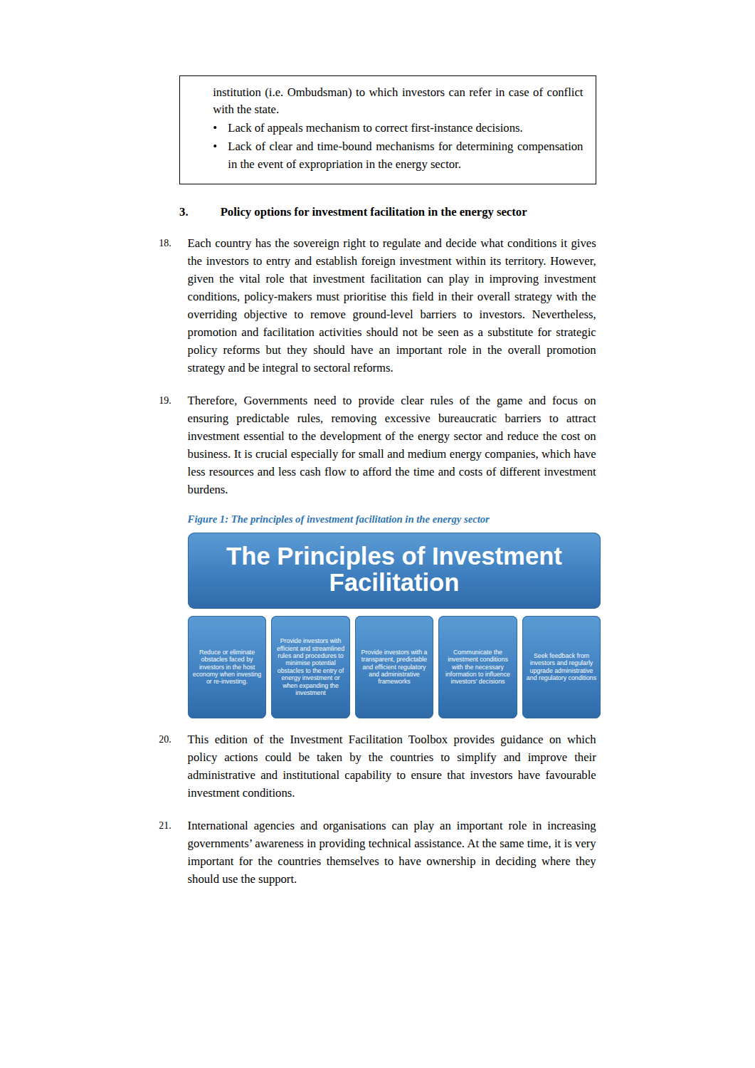institution (i.e. Ombudsman) to which investors can refer in case of conflict with the state.
Lack of appeals mechanism to correct first-instance decisions.
Lack of clear and time-bound mechanisms for determining compensation in the event of expropriation in the energy sector.
3. Policy options for investment facilitation in the energy sector
Each country has the sovereign right to regulate and decide what conditions it gives the investors to entry and establish foreign investment within its territory. However, given the vital role that investment facilitation can play in improving investment conditions, policy-makers must prioritise this field in their overall strategy with the overriding objective to remove ground-level barriers to investors. Nevertheless, promotion and facilitation activities should not be seen as a substitute for strategic policy reforms but they should have an important role in the overall promotion strategy and be integral to sectoral reforms.
Therefore, Governments need to provide clear rules of the game and focus on ensuring predictable rules, removing excessive bureaucratic barriers to attract investment essential to the development of the energy sector and reduce the cost on business. It is crucial especially for small and medium energy companies, which have less resources and less cash flow to afford the time and costs of different investment burdens.
Figure 1: The principles of investment facilitation in the energy sector
The Principles of Investment
Facilitation
Reduce or eliminate obstacles faced by investors in the host economy when investing or re-investing.
Provide investors with efficient and streamlined rules and procedures to minimise potential obstacles to the entry of energy investment or when expanding the investment
Provide investors with a transparent, predictable and efficient regulatory and administrative frameworks
Communicate the investment conditions with the necessary information to influence investors’ decisions
Seek feedback from investors and regularly upgrade administrative and regulatory conditions
This edition of the Investment Facilitation Toolbox provides guidance on which policy actions could be taken by the countries to simplify and improve their administrative and institutional capability to ensure that investors have favourable investment conditions.
International agencies and organisations can play an important role in increasing governments’ awareness in providing technical assistance. At the same time, it is very important for the countries themselves to have ownership in deciding where they should use the support.